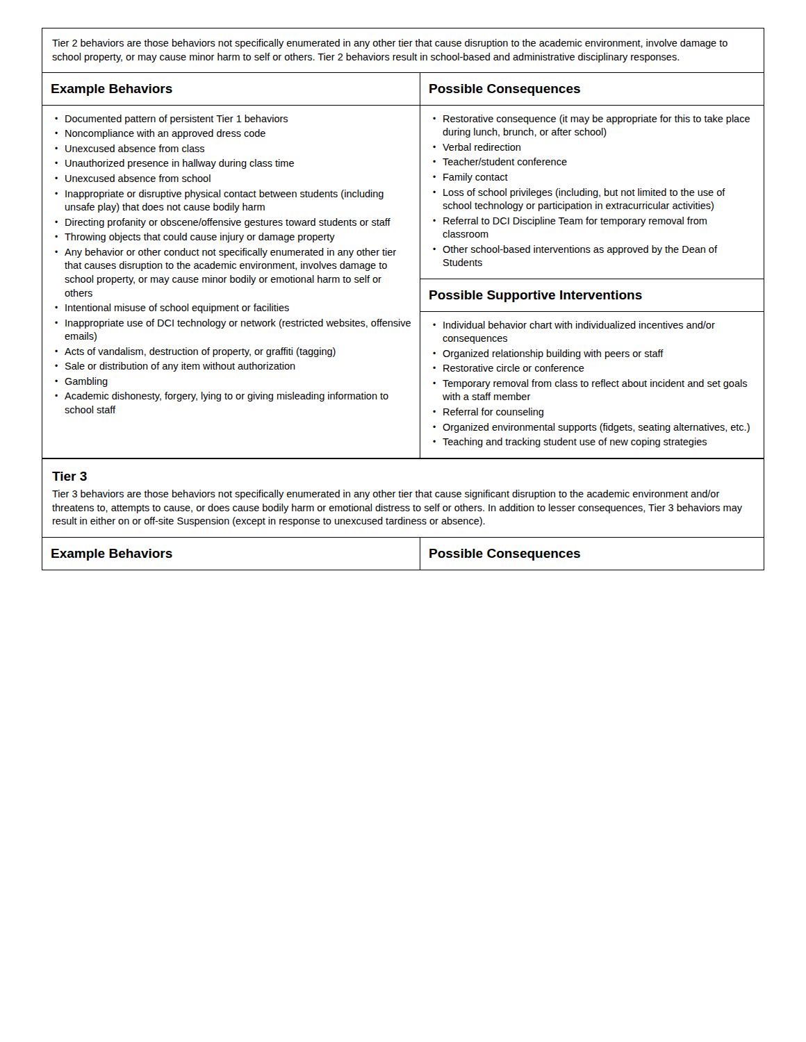Tier 2 behaviors are those behaviors not specifically enumerated in any other tier that cause disruption to the academic environment, involve damage to school property, or may cause minor harm to self or others. Tier 2 behaviors result in school-based and administrative disciplinary responses.
| Example Behaviors | Possible Consequences |
| --- | --- |
| Documented pattern of persistent Tier 1 behaviors Noncompliance with an approved dress code Unexcused absence from class Unauthorized presence in hallway during class time Unexcused absence from school Inappropriate or disruptive physical contact between students (including unsafe play) that does not cause bodily harm Directing profanity or obscene/offensive gestures toward students or staff Throwing objects that could cause injury or damage property Any behavior or other conduct not specifically enumerated in any other tier that causes disruption to the academic environment, involves damage to school property, or may cause minor bodily or emotional harm to self or others Intentional misuse of school equipment or facilities Inappropriate use of DCI technology or network (restricted websites, offensive emails) Acts of vandalism, destruction of property, or graffiti (tagging) Sale or distribution of any item without authorization Gambling Academic dishonesty, forgery, lying to or giving misleading information to school staff | Restorative consequence (it may be appropriate for this to take place during lunch, brunch, or after school) Verbal redirection Teacher/student conference Family contact Loss of school privileges (including, but not limited to the use of school technology or participation in extracurricular activities) Referral to DCI Discipline Team for temporary removal from classroom Other school-based interventions as approved by the Dean of Students |
| Possible Supportive Interventions |
| Individual behavior chart with individualized incentives and/or consequences Organized relationship building with peers or staff Restorative circle or conference Temporary removal from class to reflect about incident and set goals with a staff member Referral for counseling Organized environmental supports (fidgets, seating alternatives, etc.) Teaching and tracking student use of new coping strategies |
Tier 3
Tier 3 behaviors are those behaviors not specifically enumerated in any other tier that cause significant disruption to the academic environment and/or threatens to, attempts to cause, or does cause bodily harm or emotional distress to self or others. In addition to lesser consequences, Tier 3 behaviors may result in either on or off-site Suspension (except in response to unexcused tardiness or absence).
| Example Behaviors | Possible Consequences |
| --- | --- |